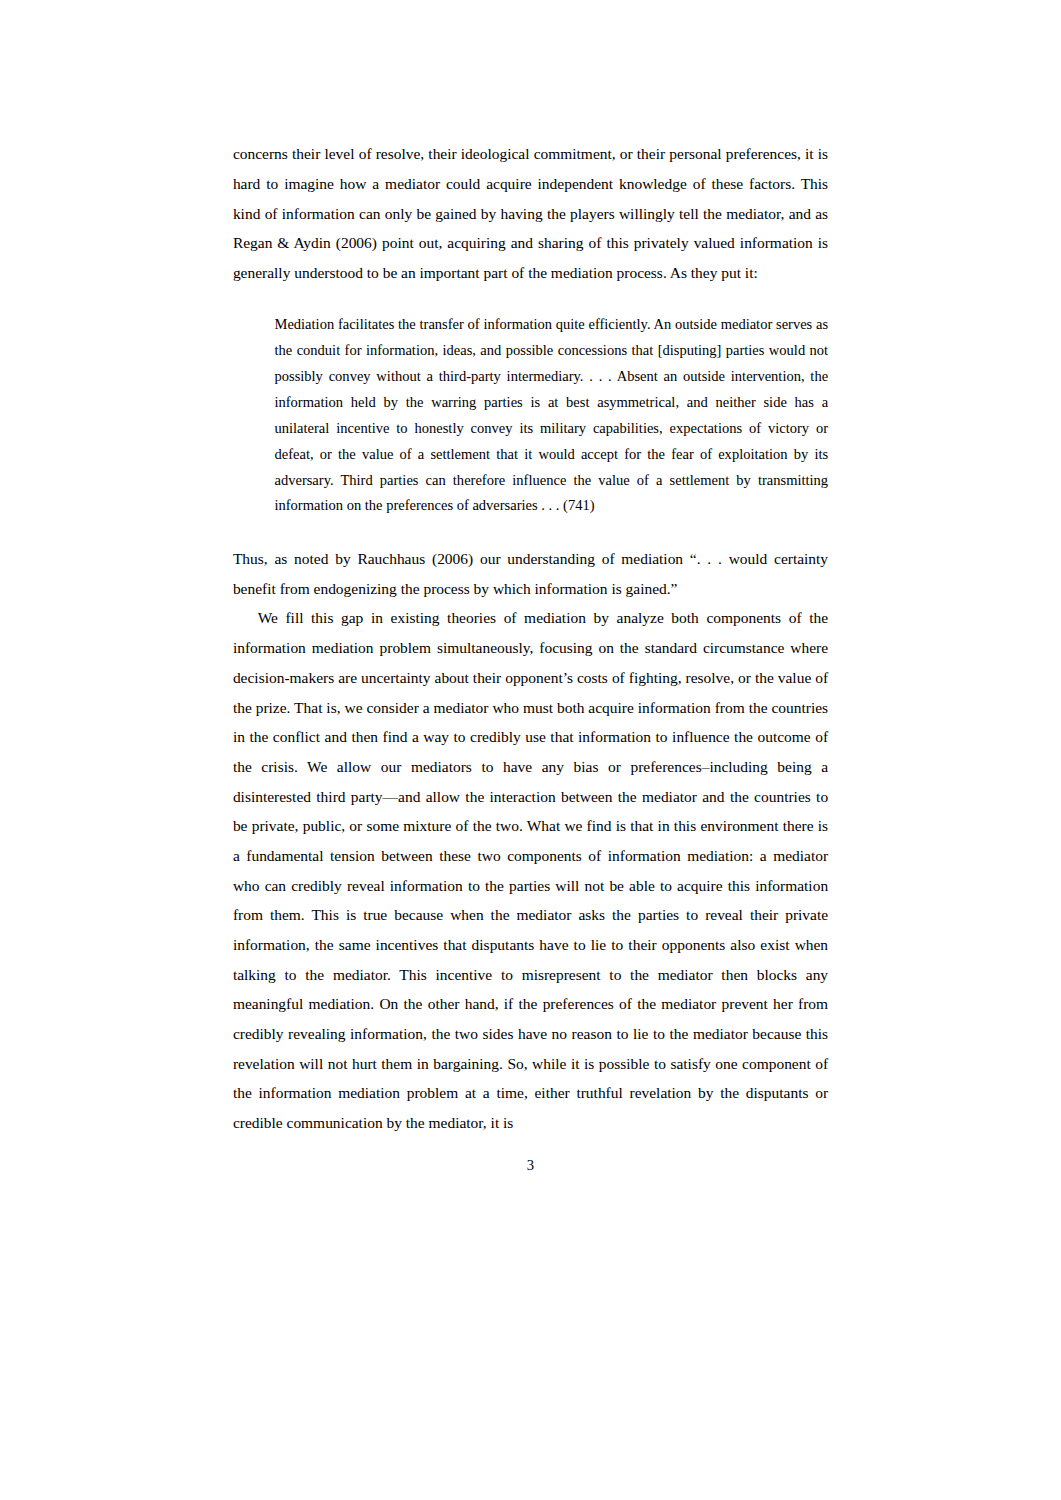concerns their level of resolve, their ideological commitment, or their personal preferences, it is hard to imagine how a mediator could acquire independent knowledge of these factors. This kind of information can only be gained by having the players willingly tell the mediator, and as Regan & Aydin (2006) point out, acquiring and sharing of this privately valued information is generally understood to be an important part of the mediation process. As they put it:
Mediation facilitates the transfer of information quite efficiently. An outside mediator serves as the conduit for information, ideas, and possible concessions that [disputing] parties would not possibly convey without a third-party intermediary. . . . Absent an outside intervention, the information held by the warring parties is at best asymmetrical, and neither side has a unilateral incentive to honestly convey its military capabilities, expectations of victory or defeat, or the value of a settlement that it would accept for the fear of exploitation by its adversary. Third parties can therefore influence the value of a settlement by transmitting information on the preferences of adversaries . . . (741)
Thus, as noted by Rauchhaus (2006) our understanding of mediation “. . . would certainty benefit from endogenizing the process by which information is gained.”
We fill this gap in existing theories of mediation by analyze both components of the information mediation problem simultaneously, focusing on the standard circumstance where decision-makers are uncertainty about their opponent’s costs of fighting, resolve, or the value of the prize. That is, we consider a mediator who must both acquire information from the countries in the conflict and then find a way to credibly use that information to influence the outcome of the crisis. We allow our mediators to have any bias or preferences–including being a disinterested third party—and allow the interaction between the mediator and the countries to be private, public, or some mixture of the two. What we find is that in this environment there is a fundamental tension between these two components of information mediation: a mediator who can credibly reveal information to the parties will not be able to acquire this information from them. This is true because when the mediator asks the parties to reveal their private information, the same incentives that disputants have to lie to their opponents also exist when talking to the mediator. This incentive to misrepresent to the mediator then blocks any meaningful mediation. On the other hand, if the preferences of the mediator prevent her from credibly revealing information, the two sides have no reason to lie to the mediator because this revelation will not hurt them in bargaining. So, while it is possible to satisfy one component of the information mediation problem at a time, either truthful revelation by the disputants or credible communication by the mediator, it is
3